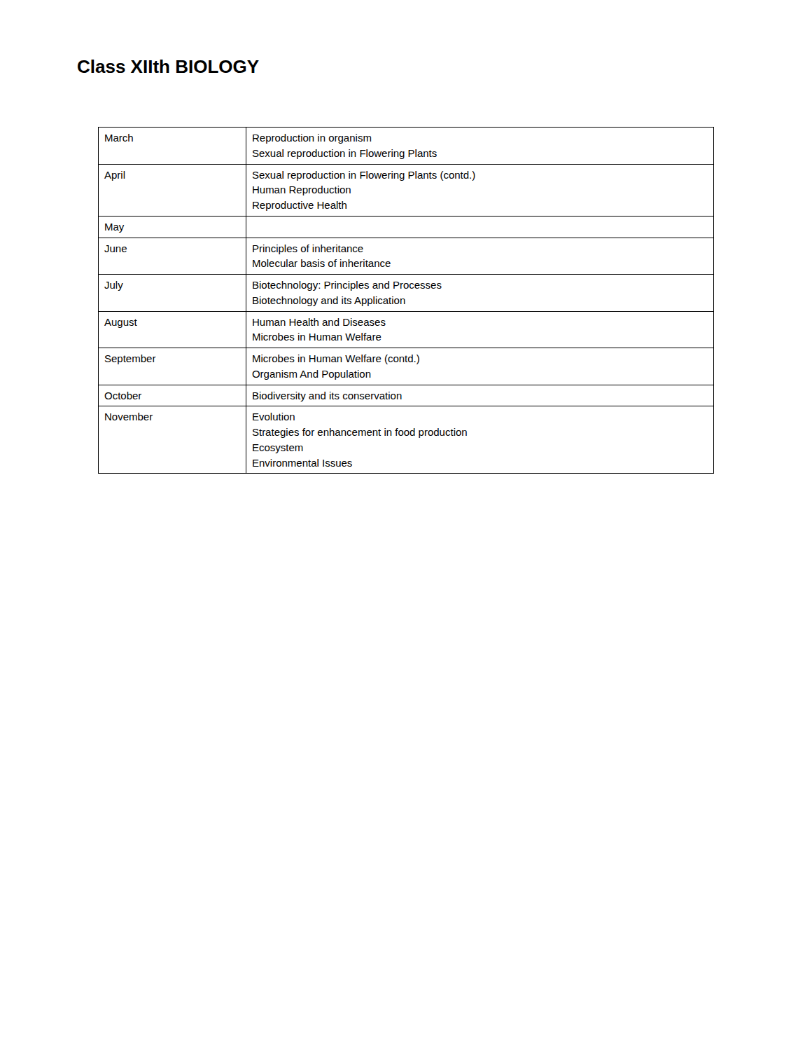Class XIIth BIOLOGY
| March | Reproduction in organism Sexual reproduction in Flowering Plants |
| April | Sexual reproduction in Flowering Plants (contd.) Human Reproduction Reproductive Health |
| May | |
| June | Principles of inheritance Molecular basis of inheritance |
| July | Biotechnology: Principles and Processes Biotechnology and its Application |
| August | Human Health and Diseases Microbes in Human Welfare |
| September | Microbes in Human Welfare (contd.) Organism And Population |
| October | Biodiversity and its conservation |
| November | Evolution Strategies for enhancement in food production Ecosystem Environmental Issues |